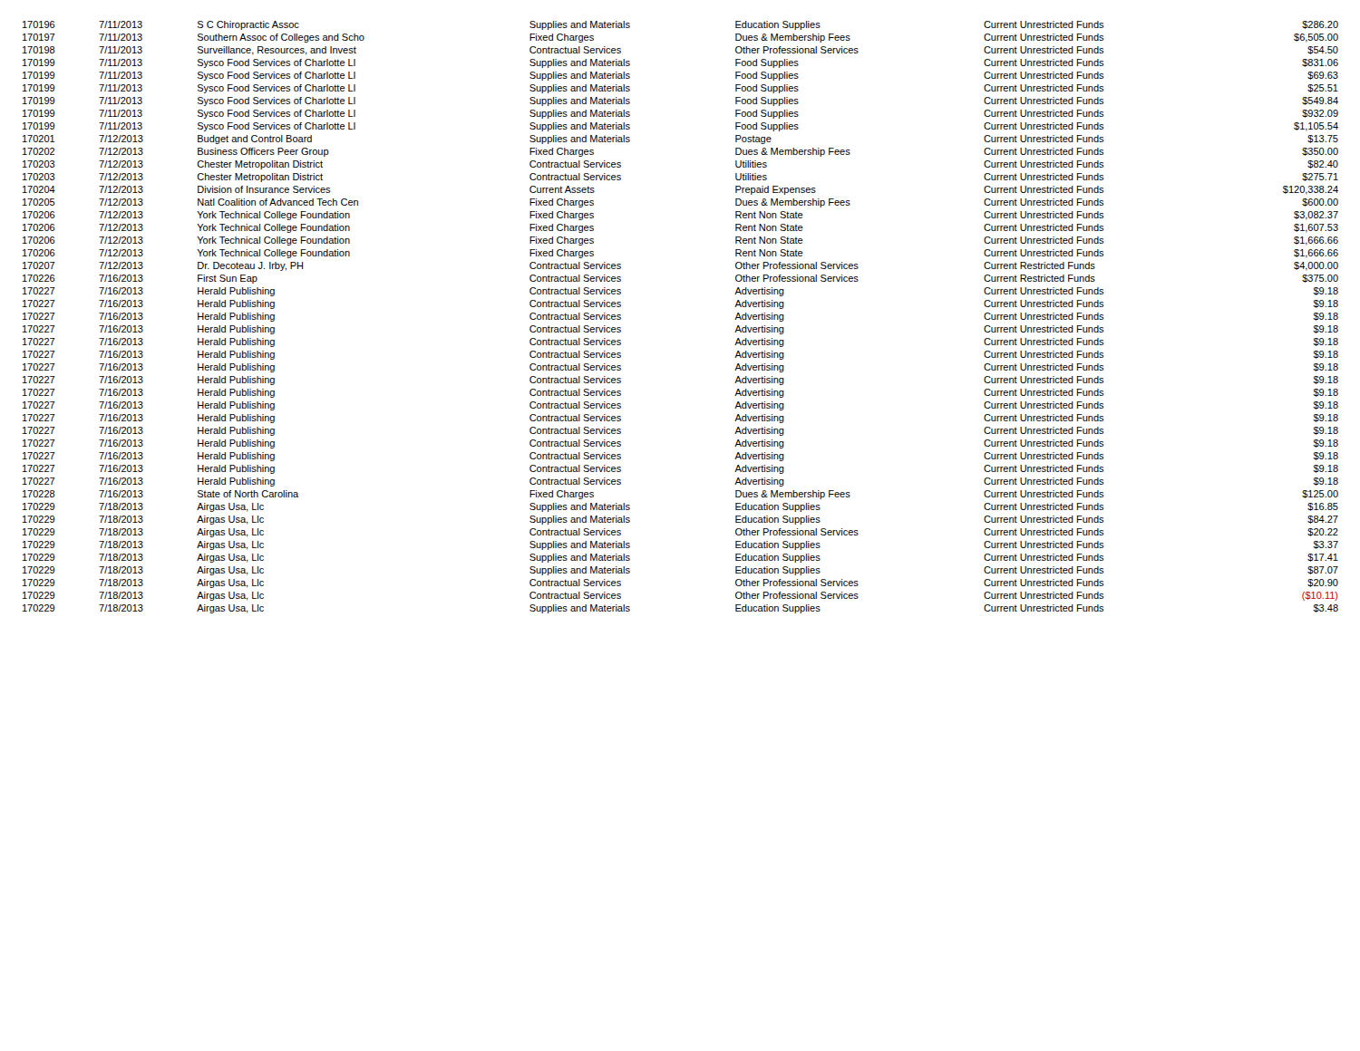| 170196 | 7/11/2013 | S C Chiropractic Assoc | Supplies and Materials | Education Supplies | Current Unrestricted Funds | $286.20 |
| 170197 | 7/11/2013 | Southern Assoc of Colleges and Scho | Fixed Charges | Dues & Membership Fees | Current Unrestricted Funds | $6,505.00 |
| 170198 | 7/11/2013 | Surveillance, Resources, and Invest | Contractual Services | Other Professional Services | Current Unrestricted Funds | $54.50 |
| 170199 | 7/11/2013 | Sysco Food Services of Charlotte Ll | Supplies and Materials | Food Supplies | Current Unrestricted Funds | $831.06 |
| 170199 | 7/11/2013 | Sysco Food Services of Charlotte Ll | Supplies and Materials | Food Supplies | Current Unrestricted Funds | $69.63 |
| 170199 | 7/11/2013 | Sysco Food Services of Charlotte Ll | Supplies and Materials | Food Supplies | Current Unrestricted Funds | $25.51 |
| 170199 | 7/11/2013 | Sysco Food Services of Charlotte Ll | Supplies and Materials | Food Supplies | Current Unrestricted Funds | $549.84 |
| 170199 | 7/11/2013 | Sysco Food Services of Charlotte Ll | Supplies and Materials | Food Supplies | Current Unrestricted Funds | $932.09 |
| 170199 | 7/11/2013 | Sysco Food Services of Charlotte Ll | Supplies and Materials | Food Supplies | Current Unrestricted Funds | $1,105.54 |
| 170201 | 7/12/2013 | Budget and Control Board | Supplies and Materials | Postage | Current Unrestricted Funds | $13.75 |
| 170202 | 7/12/2013 | Business Officers Peer Group | Fixed Charges | Dues & Membership Fees | Current Unrestricted Funds | $350.00 |
| 170203 | 7/12/2013 | Chester Metropolitan District | Contractual Services | Utilities | Current Unrestricted Funds | $82.40 |
| 170203 | 7/12/2013 | Chester Metropolitan District | Contractual Services | Utilities | Current Unrestricted Funds | $275.71 |
| 170204 | 7/12/2013 | Division of Insurance Services | Current Assets | Prepaid Expenses | Current Unrestricted Funds | $120,338.24 |
| 170205 | 7/12/2013 | Natl Coalition of Advanced Tech Cen | Fixed Charges | Dues & Membership Fees | Current Unrestricted Funds | $600.00 |
| 170206 | 7/12/2013 | York Technical College Foundation | Fixed Charges | Rent Non State | Current Unrestricted Funds | $3,082.37 |
| 170206 | 7/12/2013 | York Technical College Foundation | Fixed Charges | Rent Non State | Current Unrestricted Funds | $1,607.53 |
| 170206 | 7/12/2013 | York Technical College Foundation | Fixed Charges | Rent Non State | Current Unrestricted Funds | $1,666.66 |
| 170206 | 7/12/2013 | York Technical College Foundation | Fixed Charges | Rent Non State | Current Unrestricted Funds | $1,666.66 |
| 170207 | 7/12/2013 | Dr. Decoteau J. Irby, PH | Contractual Services | Other Professional Services | Current Restricted Funds | $4,000.00 |
| 170226 | 7/16/2013 | First Sun Eap | Contractual Services | Other Professional Services | Current Restricted Funds | $375.00 |
| 170227 | 7/16/2013 | Herald Publishing | Contractual Services | Advertising | Current Unrestricted Funds | $9.18 |
| 170227 | 7/16/2013 | Herald Publishing | Contractual Services | Advertising | Current Unrestricted Funds | $9.18 |
| 170227 | 7/16/2013 | Herald Publishing | Contractual Services | Advertising | Current Unrestricted Funds | $9.18 |
| 170227 | 7/16/2013 | Herald Publishing | Contractual Services | Advertising | Current Unrestricted Funds | $9.18 |
| 170227 | 7/16/2013 | Herald Publishing | Contractual Services | Advertising | Current Unrestricted Funds | $9.18 |
| 170227 | 7/16/2013 | Herald Publishing | Contractual Services | Advertising | Current Unrestricted Funds | $9.18 |
| 170227 | 7/16/2013 | Herald Publishing | Contractual Services | Advertising | Current Unrestricted Funds | $9.18 |
| 170227 | 7/16/2013 | Herald Publishing | Contractual Services | Advertising | Current Unrestricted Funds | $9.18 |
| 170227 | 7/16/2013 | Herald Publishing | Contractual Services | Advertising | Current Unrestricted Funds | $9.18 |
| 170227 | 7/16/2013 | Herald Publishing | Contractual Services | Advertising | Current Unrestricted Funds | $9.18 |
| 170227 | 7/16/2013 | Herald Publishing | Contractual Services | Advertising | Current Unrestricted Funds | $9.18 |
| 170227 | 7/16/2013 | Herald Publishing | Contractual Services | Advertising | Current Unrestricted Funds | $9.18 |
| 170227 | 7/16/2013 | Herald Publishing | Contractual Services | Advertising | Current Unrestricted Funds | $9.18 |
| 170227 | 7/16/2013 | Herald Publishing | Contractual Services | Advertising | Current Unrestricted Funds | $9.18 |
| 170227 | 7/16/2013 | Herald Publishing | Contractual Services | Advertising | Current Unrestricted Funds | $9.18 |
| 170227 | 7/16/2013 | Herald Publishing | Contractual Services | Advertising | Current Unrestricted Funds | $9.18 |
| 170228 | 7/16/2013 | State of North Carolina | Fixed Charges | Dues & Membership Fees | Current Unrestricted Funds | $125.00 |
| 170229 | 7/18/2013 | Airgas Usa, Llc | Supplies and Materials | Education Supplies | Current Unrestricted Funds | $16.85 |
| 170229 | 7/18/2013 | Airgas Usa, Llc | Supplies and Materials | Education Supplies | Current Unrestricted Funds | $84.27 |
| 170229 | 7/18/2013 | Airgas Usa, Llc | Contractual Services | Other Professional Services | Current Unrestricted Funds | $20.22 |
| 170229 | 7/18/2013 | Airgas Usa, Llc | Supplies and Materials | Education Supplies | Current Unrestricted Funds | $3.37 |
| 170229 | 7/18/2013 | Airgas Usa, Llc | Supplies and Materials | Education Supplies | Current Unrestricted Funds | $17.41 |
| 170229 | 7/18/2013 | Airgas Usa, Llc | Supplies and Materials | Education Supplies | Current Unrestricted Funds | $87.07 |
| 170229 | 7/18/2013 | Airgas Usa, Llc | Contractual Services | Other Professional Services | Current Unrestricted Funds | $20.90 |
| 170229 | 7/18/2013 | Airgas Usa, Llc | Contractual Services | Other Professional Services | Current Unrestricted Funds | ($10.11) |
| 170229 | 7/18/2013 | Airgas Usa, Llc | Supplies and Materials | Education Supplies | Current Unrestricted Funds | $3.48 |